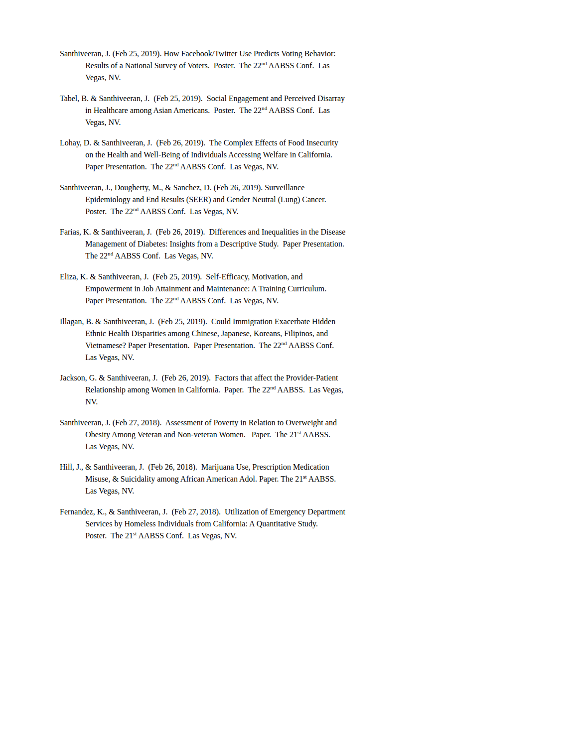Santhiveeran, J. (Feb 25, 2019). How Facebook/Twitter Use Predicts Voting Behavior: Results of a National Survey of Voters. Poster. The 22nd AABSS Conf. Las Vegas, NV.
Tabel, B. & Santhiveeran, J. (Feb 25, 2019). Social Engagement and Perceived Disarray in Healthcare among Asian Americans. Poster. The 22nd AABSS Conf. Las Vegas, NV.
Lohay, D. & Santhiveeran, J. (Feb 26, 2019). The Complex Effects of Food Insecurity on the Health and Well-Being of Individuals Accessing Welfare in California. Paper Presentation. The 22nd AABSS Conf. Las Vegas, NV.
Santhiveeran, J., Dougherty, M., & Sanchez, D. (Feb 26, 2019). Surveillance Epidemiology and End Results (SEER) and Gender Neutral (Lung) Cancer. Poster. The 22nd AABSS Conf. Las Vegas, NV.
Farias, K. & Santhiveeran, J. (Feb 26, 2019). Differences and Inequalities in the Disease Management of Diabetes: Insights from a Descriptive Study. Paper Presentation. The 22nd AABSS Conf. Las Vegas, NV.
Eliza, K. & Santhiveeran, J. (Feb 25, 2019). Self-Efficacy, Motivation, and Empowerment in Job Attainment and Maintenance: A Training Curriculum. Paper Presentation. The 22nd AABSS Conf. Las Vegas, NV.
Illagan, B. & Santhiveeran, J. (Feb 25, 2019). Could Immigration Exacerbate Hidden Ethnic Health Disparities among Chinese, Japanese, Koreans, Filipinos, and Vietnamese? Paper Presentation. Paper Presentation. The 22nd AABSS Conf. Las Vegas, NV.
Jackson, G. & Santhiveeran, J. (Feb 26, 2019). Factors that affect the Provider-Patient Relationship among Women in California. Paper. The 22nd AABSS. Las Vegas, NV.
Santhiveeran, J. (Feb 27, 2018). Assessment of Poverty in Relation to Overweight and Obesity Among Veteran and Non-veteran Women. Paper. The 21st AABSS. Las Vegas, NV.
Hill, J., & Santhiveeran, J. (Feb 26, 2018). Marijuana Use, Prescription Medication Misuse, & Suicidality among African American Adol. Paper. The 21st AABSS. Las Vegas, NV.
Fernandez, K., & Santhiveeran, J. (Feb 27, 2018). Utilization of Emergency Department Services by Homeless Individuals from California: A Quantitative Study. Poster. The 21st AABSS Conf. Las Vegas, NV.